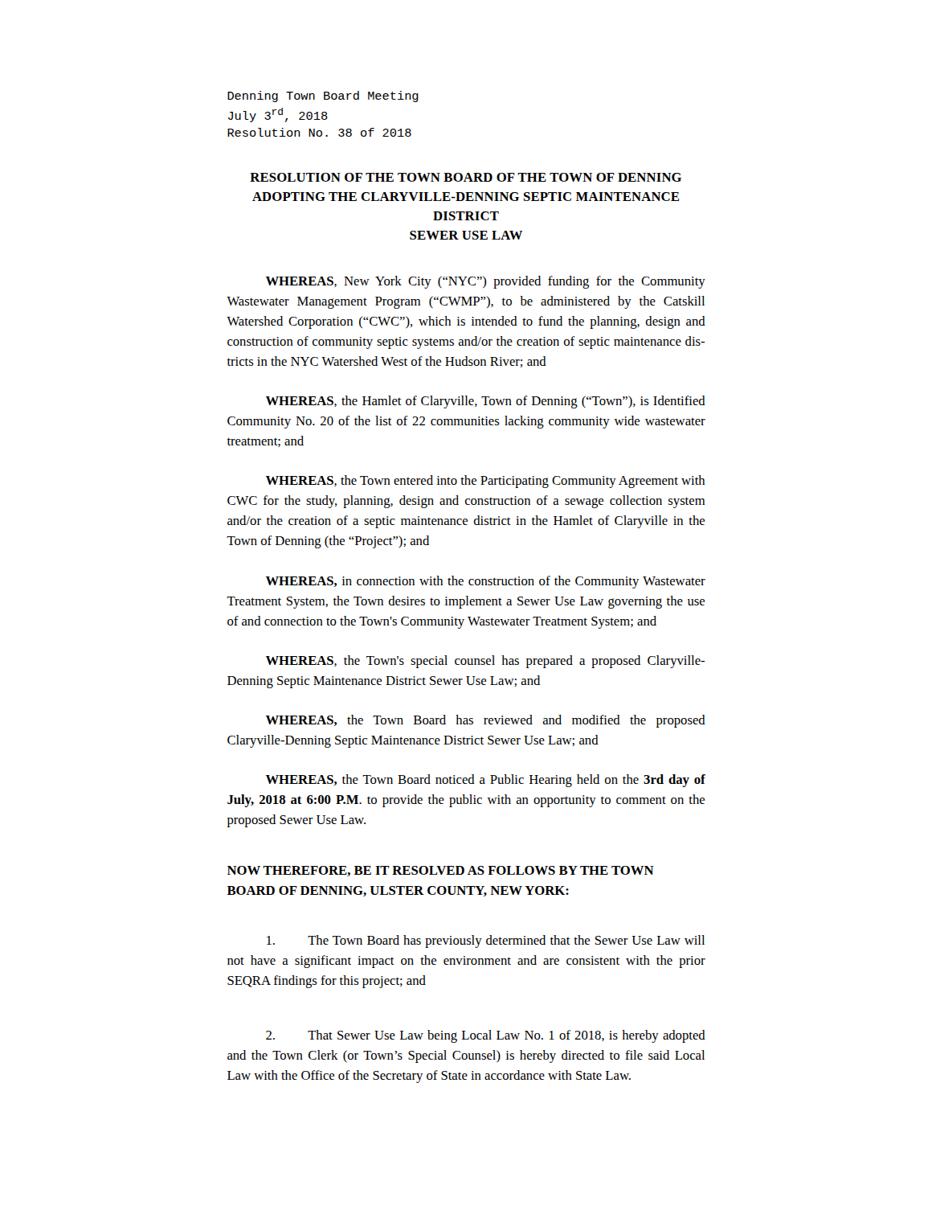Denning Town Board Meeting July 3rd, 2018 Resolution No. 38 of 2018
Resolution of the Town Board of the Town of Denning
Adopting the Claryville-Denning Septic Maintenance District
Sewer Use Law
WHEREAS, New York City (“NYC”) provided funding for the Community Wastewater Management Program (“CWMP”), to be administered by the Catskill Watershed Corporation (“CWC”), which is intended to fund the planning, design and construction of community septic systems and/or the creation of septic maintenance districts in the NYC Watershed West of the Hudson River; and
WHEREAS, the Hamlet of Claryville, Town of Denning (“Town”), is Identified Community No. 20 of the list of 22 communities lacking community wide wastewater treatment; and
WHEREAS, the Town entered into the Participating Community Agreement with CWC for the study, planning, design and construction of a sewage collection system and/or the creation of a septic maintenance district in the Hamlet of Claryville in the Town of Denning (the “Project”); and
WHEREAS, in connection with the construction of the Community Wastewater Treatment System, the Town desires to implement a Sewer Use Law governing the use of and connection to the Town's Community Wastewater Treatment System; and
WHEREAS, the Town's special counsel has prepared a proposed Claryville-Denning Septic Maintenance District Sewer Use Law; and
WHEREAS, the Town Board has reviewed and modified the proposed Claryville-Denning Septic Maintenance District Sewer Use Law; and
WHEREAS, the Town Board noticed a Public Hearing held on the 3rd day of July, 2018 at 6:00 P.M. to provide the public with an opportunity to comment on the proposed Sewer Use Law.
Now therefore, be it resolved as follows by the Town Board of Denning, Ulster County, New York:
The Town Board has previously determined that the Sewer Use Law will not have a significant impact on the environment and are consistent with the prior SEQRA findings for this project; and
That Sewer Use Law being Local Law No. 1 of 2018, is hereby adopted and the Town Clerk (or Town’s Special Counsel) is hereby directed to file said Local Law with the Office of the Secretary of State in accordance with State Law.